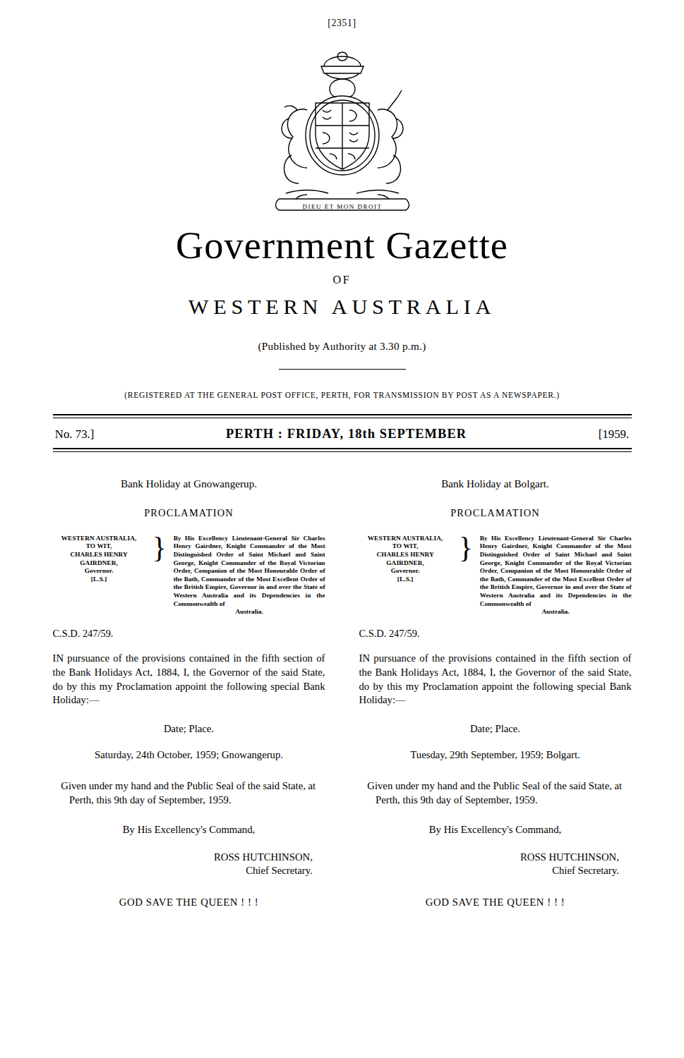[2351]
DIEU ET MON DROIT
Government Gazette
OF
WESTERN AUSTRALIA
(Published by Authority at 3.30 p.m.)
(REGISTERED AT THE GENERAL POST OFFICE, PERTH, FOR TRANSMISSION BY POST AS A NEWSPAPER.)
No. 73.] PERTH : FRIDAY, 18th SEPTEMBER [1959.
Bank Holiday at Gnowangerup.
PROCLAMATION
WESTERN AUSTRALIA,
TO WIT,
CHARLES HENRY
GAIRDNER,
Governor.
[L.S.]
}
By His Excellency Lieutenant-General Sir Charles Henry Gairdner, Knight Commander of the Most Distinguished Order of Saint Michael and Saint George, Knight Commander of the Royal Victorian Order, Companion of the Most Honourable Order of the Bath, Commander of the Most Excellent Order of the British Empire, Governor in and over the State of Western Australia and its Dependencies in the Commonwealth of Australia.
C.S.D. 247/59.
IN pursuance of the provisions contained in the fifth section of the Bank Holidays Act, 1884, I, the Governor of the said State, do by this my Proclamation appoint the following special Bank Holiday:—
Date; Place.
Saturday, 24th October, 1959; Gnowangerup.
Given under my hand and the Public Seal of the said State, at Perth, this 9th day of September, 1959.
By His Excellency's Command,
ROSS HUTCHINSON,
Chief Secretary.
GOD SAVE THE QUEEN ! ! !
Bank Holiday at Bolgart.
PROCLAMATION
WESTERN AUSTRALIA,
TO WIT,
CHARLES HENRY
GAIRDNER,
Governor.
[L.S.]
}
By His Excellency Lieutenant-General Sir Charles Henry Gairdner, Knight Commander of the Most Distinguished Order of Saint Michael and Saint George, Knight Commander of the Royal Victorian Order, Companion of the Most Honourable Order of the Bath, Commander of the Most Excellent Order of the British Empire, Governor in and over the State of Western Australia and its Dependencies in the Commonwealth of Australia.
C.S.D. 247/59.
IN pursuance of the provisions contained in the fifth section of the Bank Holidays Act, 1884, I, the Governor of the said State, do by this my Proclamation appoint the following special Bank Holiday:—
Date; Place.
Tuesday, 29th September, 1959; Bolgart.
Given under my hand and the Public Seal of the said State, at Perth, this 9th day of September, 1959.
By His Excellency's Command,
ROSS HUTCHINSON,
Chief Secretary.
GOD SAVE THE QUEEN ! ! !